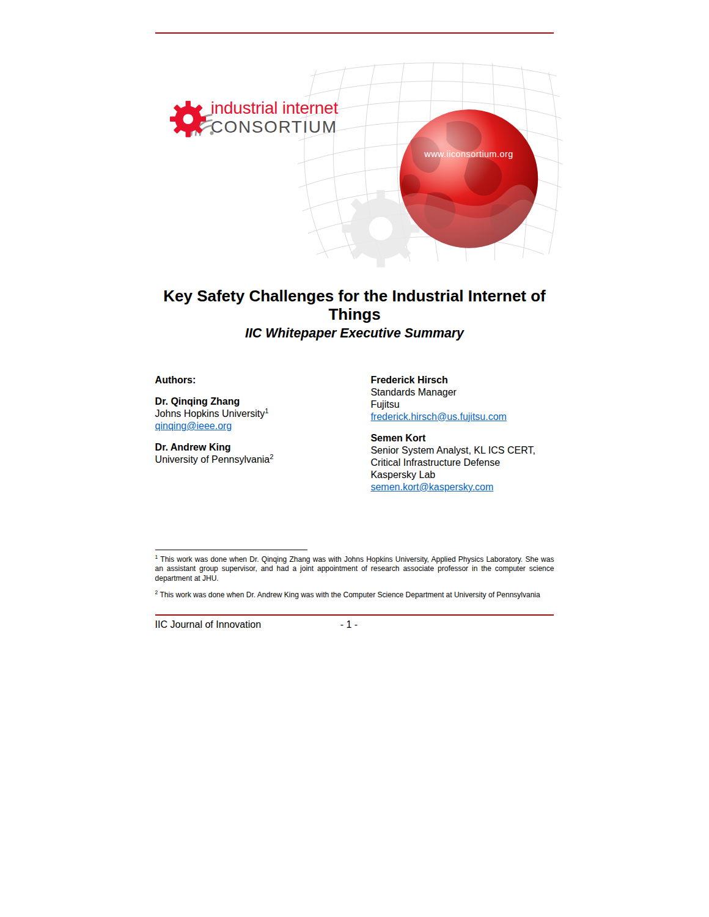www.iiconsortium.org
industrial internet CONSORTIUM
Key Safety Challenges for the Industrial Internet of Things
IIC Whitepaper Executive Summary
Authors:
Dr. Qinqing Zhang
Johns Hopkins University1
qinqing@ieee.org
Dr. Andrew King
University of Pennsylvania2
Frederick Hirsch
Standards Manager
Fujitsu
frederick.hirsch@us.fujitsu.com
Semen Kort
Senior System Analyst, KL ICS CERT, Critical Infrastructure Defense
Kaspersky Lab
semen.kort@kaspersky.com
1 This work was done when Dr. Qinqing Zhang was with Johns Hopkins University, Applied Physics Laboratory. She was an assistant group supervisor, and had a joint appointment of research associate professor in the computer science department at JHU.
2 This work was done when Dr. Andrew King was with the Computer Science Department at University of Pennsylvania
IIC Journal of Innovation - 1 -